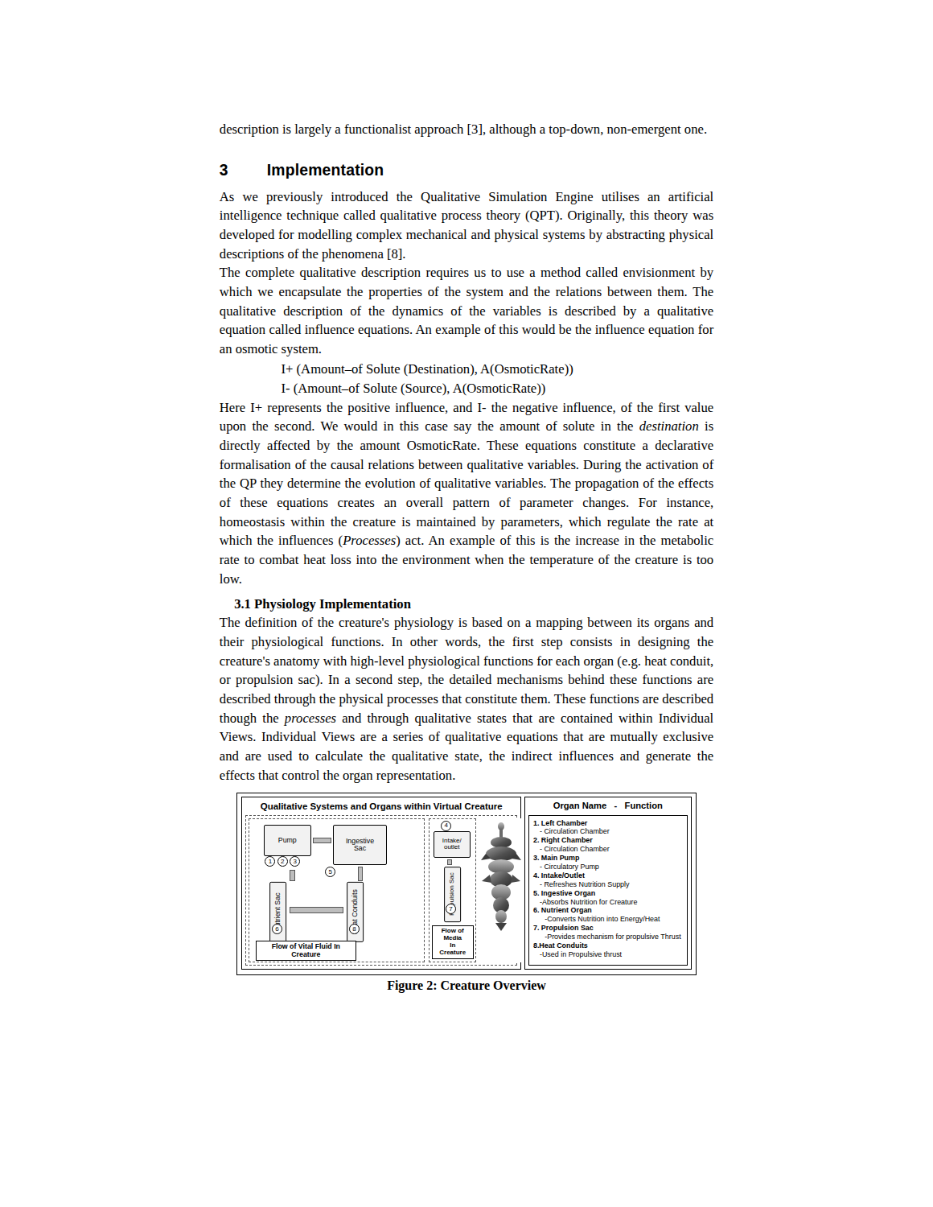description is largely a functionalist approach [3], although a top-down, non-emergent one.
3 Implementation
As we previously introduced the Qualitative Simulation Engine utilises an artificial intelligence technique called qualitative process theory (QPT). Originally, this theory was developed for modelling complex mechanical and physical systems by abstracting physical descriptions of the phenomena [8].
The complete qualitative description requires us to use a method called envisionment by which we encapsulate the properties of the system and the relations between them. The qualitative description of the dynamics of the variables is described by a qualitative equation called influence equations. An example of this would be the influence equation for an osmotic system.
I+ (Amount–of Solute (Destination), A(OsmoticRate)) I- (Amount–of Solute (Source), A(OsmoticRate))
Here I+ represents the positive influence, and I- the negative influence, of the first value upon the second. We would in this case say the amount of solute in the destination is directly affected by the amount OsmoticRate. These equations constitute a declarative formalisation of the causal relations between qualitative variables. During the activation of the QP they determine the evolution of qualitative variables. The propagation of the effects of these equations creates an overall pattern of parameter changes. For instance, homeostasis within the creature is maintained by parameters, which regulate the rate at which the influences (Processes) act. An example of this is the increase in the metabolic rate to combat heat loss into the environment when the temperature of the creature is too low.
3.1 Physiology Implementation
The definition of the creature's physiology is based on a mapping between its organs and their physiological functions. In other words, the first step consists in designing the creature's anatomy with high-level physiological functions for each organ (e.g. heat conduit, or propulsion sac). In a second step, the detailed mechanisms behind these functions are described through the physical processes that constitute them. These functions are described though the processes and through qualitative states that are contained within Individual Views. Individual Views are a series of qualitative equations that are mutually exclusive and are used to calculate the qualitative state, the indirect influences and generate the effects that control the organ representation.
Qualitative Systems and Organs within Virtual Creature
Pump
1
2
3
Ingestive
Sac
5
Nutrient Sac
6
Heat Conduits
8
Flow of Vital Fluid In
Creature
4
Intake/
outlet
Propulsion Sac
7
Flow of
Media
In
Creature
Organ Name - Function
1. Left Chamber - Circulation Chamber 2. Right Chamber - Circulation Chamber 3. Main Pump - Circulatory Pump 4. Intake/Outlet - Refreshes Nutrition Supply 5. Ingestive Organ -Absorbs Nutrition for Creature 6. Nutrient Organ -Converts Nutrition into Energy/Heat 7. Propulsion Sac -Provides mechanism for propulsive Thrust 8.Heat Conduits -Used in Propulsive thrust
Figure 2: Creature Overview